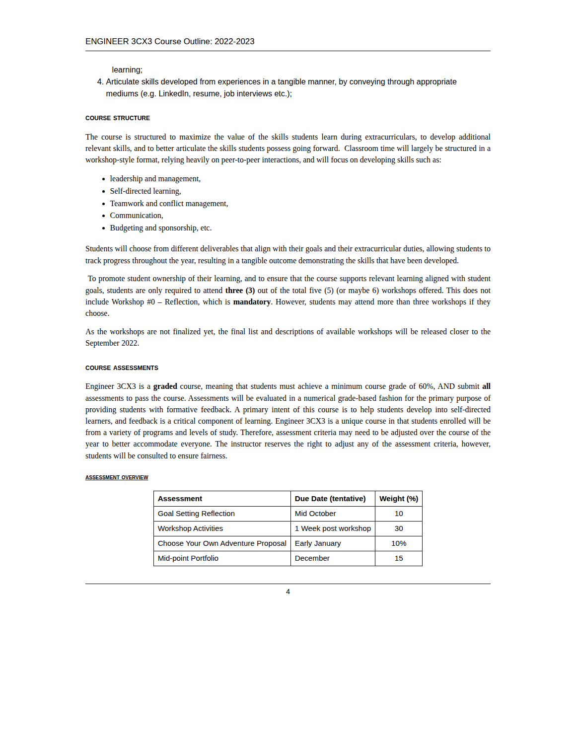ENGINEER 3CX3 Course Outline: 2022-2023
learning;
Articulate skills developed from experiences in a tangible manner, by conveying through appropriate mediums (e.g. LinkedIn, resume, job interviews etc.);
Course Structure
The course is structured to maximize the value of the skills students learn during extracurriculars, to develop additional relevant skills, and to better articulate the skills students possess going forward. Classroom time will largely be structured in a workshop-style format, relying heavily on peer-to-peer interactions, and will focus on developing skills such as:
leadership and management,
Self-directed learning,
Teamwork and conflict management,
Communication,
Budgeting and sponsorship, etc.
Students will choose from different deliverables that align with their goals and their extracurricular duties, allowing students to track progress throughout the year, resulting in a tangible outcome demonstrating the skills that have been developed.
To promote student ownership of their learning, and to ensure that the course supports relevant learning aligned with student goals, students are only required to attend three (3) out of the total five (5) (or maybe 6) workshops offered. This does not include Workshop #0 – Reflection, which is mandatory. However, students may attend more than three workshops if they choose.
As the workshops are not finalized yet, the final list and descriptions of available workshops will be released closer to the September 2022.
Course Assessments
Engineer 3CX3 is a graded course, meaning that students must achieve a minimum course grade of 60%, AND submit all assessments to pass the course. Assessments will be evaluated in a numerical grade-based fashion for the primary purpose of providing students with formative feedback. A primary intent of this course is to help students develop into self-directed learners, and feedback is a critical component of learning. Engineer 3CX3 is a unique course in that students enrolled will be from a variety of programs and levels of study. Therefore, assessment criteria may need to be adjusted over the course of the year to better accommodate everyone. The instructor reserves the right to adjust any of the assessment criteria, however, students will be consulted to ensure fairness.
Assessment Overview
| Assessment | Due Date (tentative) | Weight (%) |
| --- | --- | --- |
| Goal Setting Reflection | Mid October | 10 |
| Workshop Activities | 1 Week post workshop | 30 |
| Choose Your Own Adventure Proposal | Early January | 10% |
| Mid-point Portfolio | December | 15 |
4